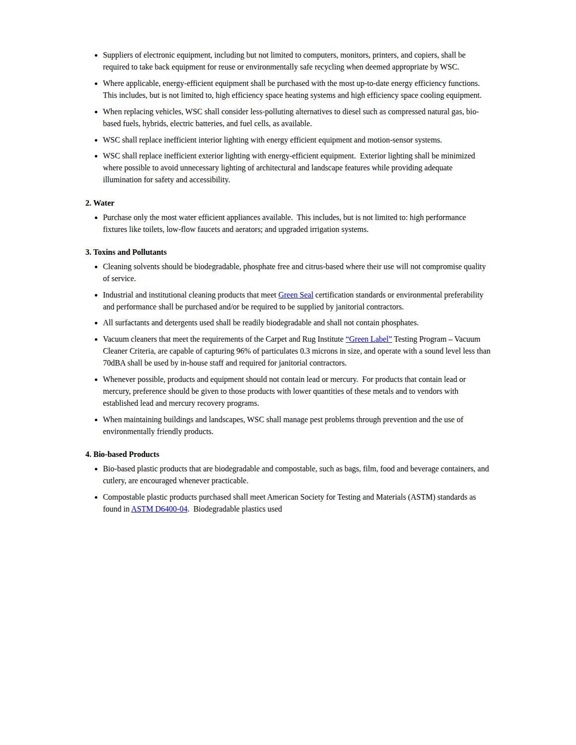Suppliers of electronic equipment, including but not limited to computers, monitors, printers, and copiers, shall be required to take back equipment for reuse or environmentally safe recycling when deemed appropriate by WSC.
Where applicable, energy-efficient equipment shall be purchased with the most up-to-date energy efficiency functions. This includes, but is not limited to, high efficiency space heating systems and high efficiency space cooling equipment.
When replacing vehicles, WSC shall consider less-polluting alternatives to diesel such as compressed natural gas, bio-based fuels, hybrids, electric batteries, and fuel cells, as available.
WSC shall replace inefficient interior lighting with energy efficient equipment and motion-sensor systems.
WSC shall replace inefficient exterior lighting with energy-efficient equipment. Exterior lighting shall be minimized where possible to avoid unnecessary lighting of architectural and landscape features while providing adequate illumination for safety and accessibility.
2. Water
Purchase only the most water efficient appliances available. This includes, but is not limited to: high performance fixtures like toilets, low-flow faucets and aerators; and upgraded irrigation systems.
3. Toxins and Pollutants
Cleaning solvents should be biodegradable, phosphate free and citrus-based where their use will not compromise quality of service.
Industrial and institutional cleaning products that meet Green Seal certification standards or environmental preferability and performance shall be purchased and/or be required to be supplied by janitorial contractors.
All surfactants and detergents used shall be readily biodegradable and shall not contain phosphates.
Vacuum cleaners that meet the requirements of the Carpet and Rug Institute “Green Label” Testing Program – Vacuum Cleaner Criteria, are capable of capturing 96% of particulates 0.3 microns in size, and operate with a sound level less than 70dBA shall be used by in-house staff and required for janitorial contractors.
Whenever possible, products and equipment should not contain lead or mercury. For products that contain lead or mercury, preference should be given to those products with lower quantities of these metals and to vendors with established lead and mercury recovery programs.
When maintaining buildings and landscapes, WSC shall manage pest problems through prevention and the use of environmentally friendly products.
4. Bio-based Products
Bio-based plastic products that are biodegradable and compostable, such as bags, film, food and beverage containers, and cutlery, are encouraged whenever practicable.
Compostable plastic products purchased shall meet American Society for Testing and Materials (ASTM) standards as found in ASTM D6400-04. Biodegradable plastics used